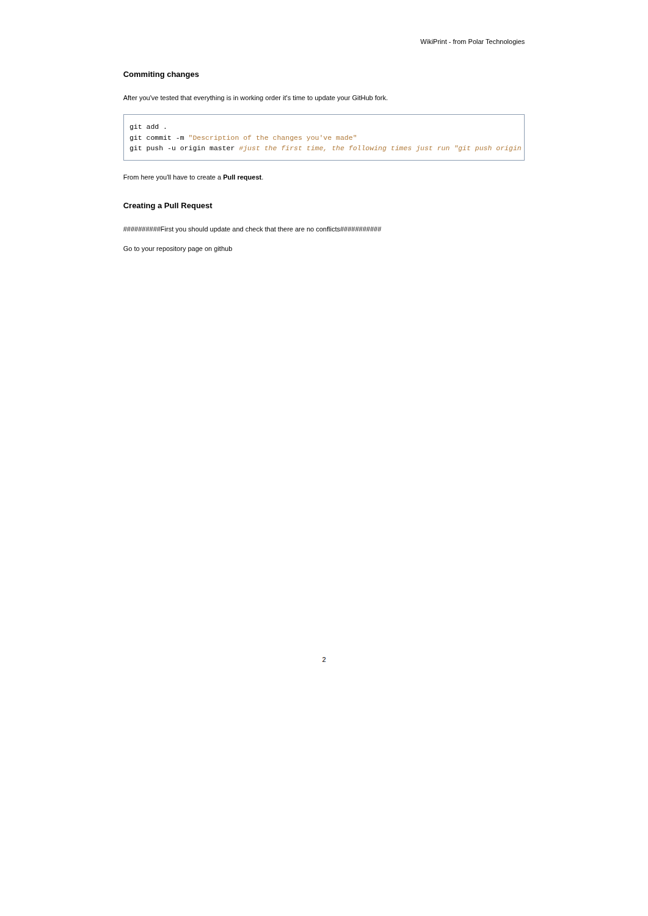WikiPrint - from Polar Technologies
Commiting changes
After you've tested that everything is in working order it's time to update your GitHub fork.
git add .
git commit -m "Description of the changes you've made"
git push -u origin master #just the first time, the following times just run "git push origin master"
From here you'll have to create a Pull request.
Creating a Pull Request
##########First you should update and check that there are no conflicts###########
Go to your repository page on github
2